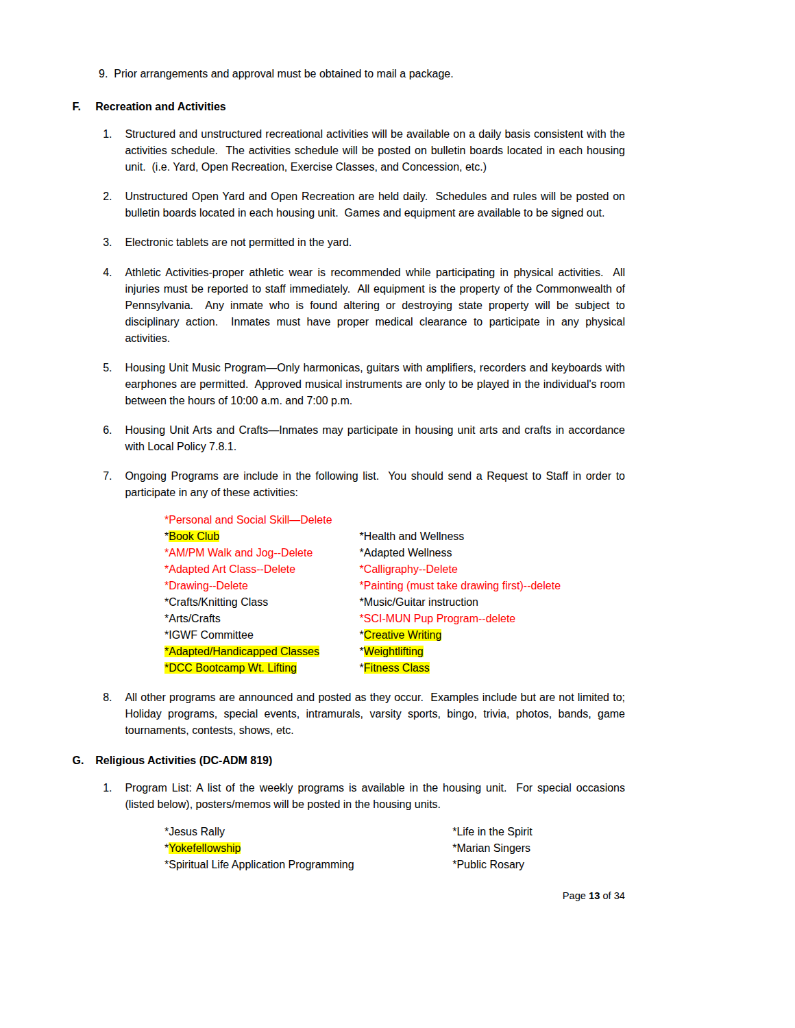9. Prior arrangements and approval must be obtained to mail a package.
F. Recreation and Activities
Structured and unstructured recreational activities will be available on a daily basis consistent with the activities schedule. The activities schedule will be posted on bulletin boards located in each housing unit. (i.e. Yard, Open Recreation, Exercise Classes, and Concession, etc.)
Unstructured Open Yard and Open Recreation are held daily. Schedules and rules will be posted on bulletin boards located in each housing unit. Games and equipment are available to be signed out.
Electronic tablets are not permitted in the yard.
Athletic Activities-proper athletic wear is recommended while participating in physical activities. All injuries must be reported to staff immediately. All equipment is the property of the Commonwealth of Pennsylvania. Any inmate who is found altering or destroying state property will be subject to disciplinary action. Inmates must have proper medical clearance to participate in any physical activities.
Housing Unit Music Program—Only harmonicas, guitars with amplifiers, recorders and keyboards with earphones are permitted. Approved musical instruments are only to be played in the individual's room between the hours of 10:00 a.m. and 7:00 p.m.
Housing Unit Arts and Crafts—Inmates may participate in housing unit arts and crafts in accordance with Local Policy 7.8.1.
Ongoing Programs are include in the following list. You should send a Request to Staff in order to participate in any of these activities:
| *Personal and Social Skill—Delete | |
| * Book Club | *Health and Wellness |
| *AM/PM Walk and Jog--Delete | *Adapted Wellness |
| *Adapted Art Class--Delete | *Calligraphy--Delete |
| *Drawing--Delete | *Painting (must take drawing first)--delete |
| *Crafts/Knitting Class | *Music/Guitar instruction |
| *Arts/Crafts | *SCI-MUN Pup Program--delete |
| *IGWF Committee | * Creative Writing |
| *Adapted/Handicapped Classes | * Weightlifting |
| *DCC Bootcamp Wt. Lifting | * Fitness Class |
All other programs are announced and posted as they occur. Examples include but are not limited to; Holiday programs, special events, intramurals, varsity sports, bingo, trivia, photos, bands, game tournaments, contests, shows, etc.
G. Religious Activities (DC-ADM 819)
Program List: A list of the weekly programs is available in the housing unit. For special occasions (listed below), posters/memos will be posted in the housing units.
| *Jesus Rally | *Life in the Spirit |
| * Yokefellowship | *Marian Singers |
| *Spiritual Life Application Programming | *Public Rosary |
Page 13 of 34